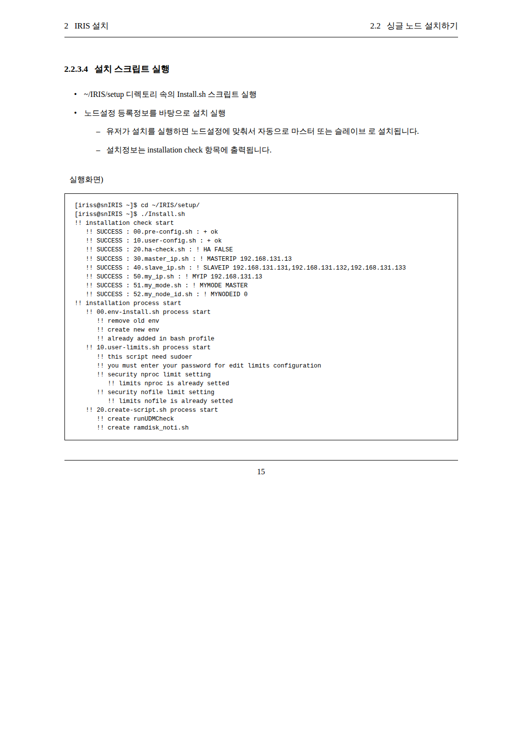2 IRIS 설치
2.2 싱글 노드 설치하기
2.2.3.4 설치 스크립트 실행
~/IRIS/setup 디렉토리 속의 Install.sh 스크립트 실행
노드설정 등록정보를 바탕으로 설치 실행
유저가 설치를 실행하면 노드설정에 맞춰서 자동으로 마스터 또는 슬레이브 로 설치됩니다.
설치정보는 installation check 항목에 출력됩니다.
실행화면)
[iriss@snIRIS ~]$ cd ~/IRIS/setup/
[iriss@snIRIS ~]$ ./Install.sh
!! installation check start
   !! SUCCESS : 00.pre-config.sh : + ok
   !! SUCCESS : 10.user-config.sh : + ok
   !! SUCCESS : 20.ha-check.sh : ! HA FALSE
   !! SUCCESS : 30.master_ip.sh : ! MASTERIP 192.168.131.13
   !! SUCCESS : 40.slave_ip.sh : ! SLAVEIP 192.168.131.131,192.168.131.132,192.168.131.133
   !! SUCCESS : 50.my_ip.sh : ! MYIP 192.168.131.13
   !! SUCCESS : 51.my_mode.sh : ! MYMODE MASTER
   !! SUCCESS : 52.my_node_id.sh : ! MYNODEID 0
!! installation process start
   !! 00.env-install.sh process start
      !! remove old env
      !! create new env
      !! already added in bash profile
   !! 10.user-limits.sh process start
      !! this script need sudoer
      !! you must enter your password for edit limits configuration
      !! security nproc limit setting
         !! limits nproc is already setted
      !! security nofile limit setting
         !! limits nofile is already setted
   !! 20.create-script.sh process start
      !! create runUDMCheck
      !! create ramdisk_noti.sh
15